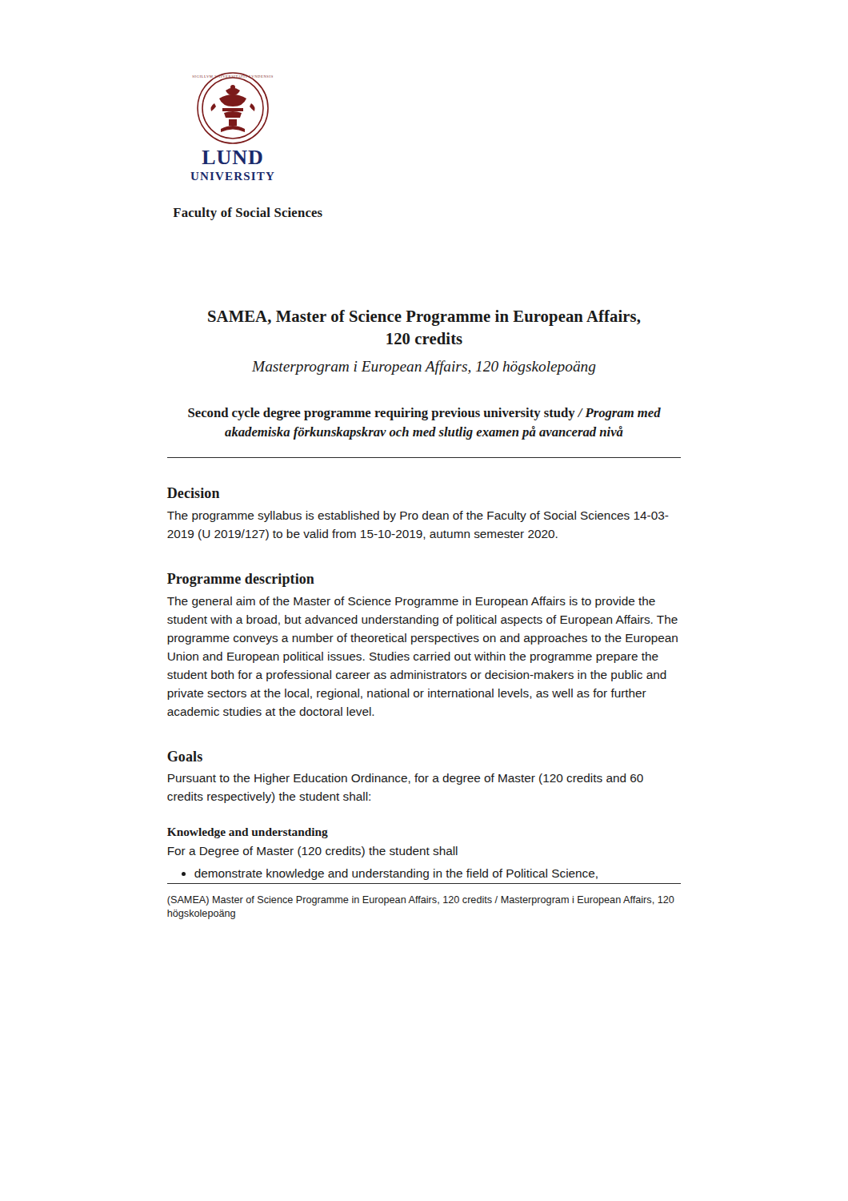SIGILLVM VNIVERSITATIS LVNDENSIS LUND UNIVERSITY
Faculty of Social Sciences
SAMEA, Master of Science Programme in European Affairs,
120 credits
Masterprogram i European Affairs, 120 högskolepoäng
Second cycle degree programme requiring previous university study / Program med akademiska förkunskapskrav och med slutlig examen på avancerad nivå
Decision
The programme syllabus is established by Pro dean of the Faculty of Social Sciences 14-03-2019 (U 2019/127) to be valid from 15-10-2019, autumn semester 2020.
Programme description
The general aim of the Master of Science Programme in European Affairs is to provide the student with a broad, but advanced understanding of political aspects of European Affairs. The programme conveys a number of theoretical perspectives on and approaches to the European Union and European political issues. Studies carried out within the programme prepare the student both for a professional career as administrators or decision-makers in the public and private sectors at the local, regional, national or international levels, as well as for further academic studies at the doctoral level.
Goals
Pursuant to the Higher Education Ordinance, for a degree of Master (120 credits and 60 credits respectively) the student shall:
Knowledge and understanding
For a Degree of Master (120 credits) the student shall
demonstrate knowledge and understanding in the field of Political Science,
(SAMEA) Master of Science Programme in European Affairs, 120 credits / Masterprogram i European Affairs, 120 högskolepoäng